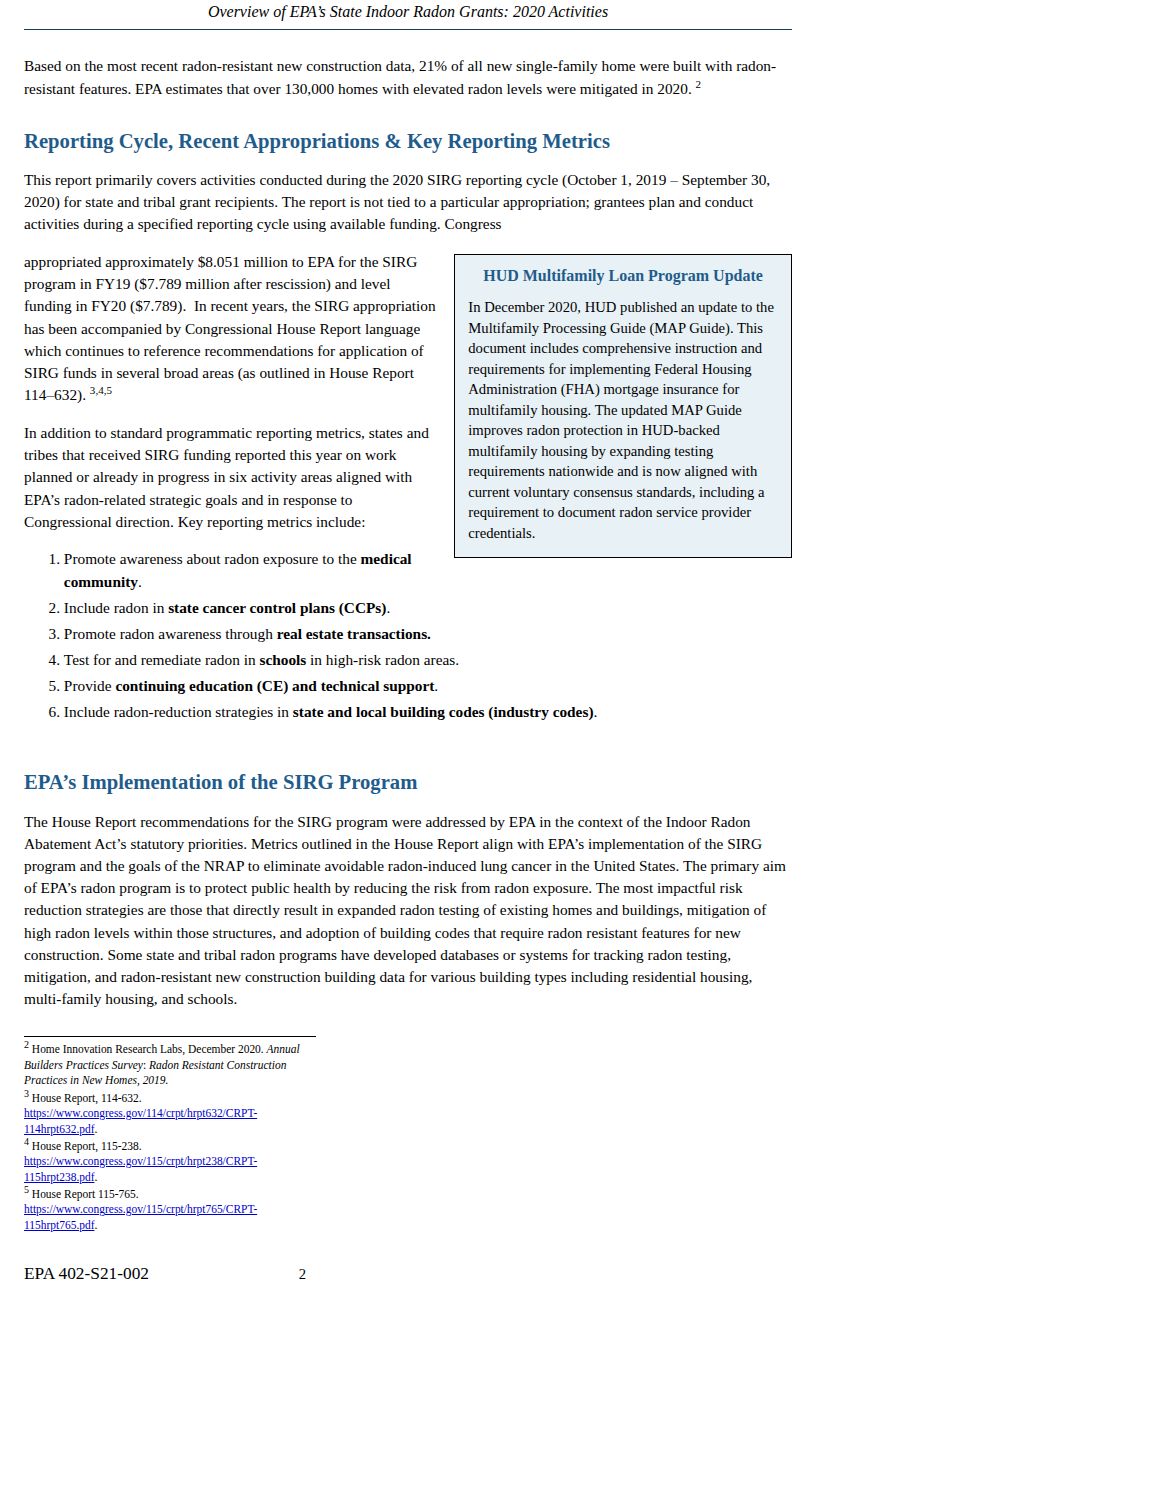Overview of EPA’s State Indoor Radon Grants: 2020 Activities
Based on the most recent radon-resistant new construction data, 21% of all new single-family home were built with radon-resistant features. EPA estimates that over 130,000 homes with elevated radon levels were mitigated in 2020. 2
Reporting Cycle, Recent Appropriations & Key Reporting Metrics
This report primarily covers activities conducted during the 2020 SIRG reporting cycle (October 1, 2019 – September 30, 2020) for state and tribal grant recipients. The report is not tied to a particular appropriation; grantees plan and conduct activities during a specified reporting cycle using available funding. Congress
HUD Multifamily Loan Program Update
In December 2020, HUD published an update to the Multifamily Processing Guide (MAP Guide). This document includes comprehensive instruction and requirements for implementing Federal Housing Administration (FHA) mortgage insurance for multifamily housing. The updated MAP Guide improves radon protection in HUD-backed multifamily housing by expanding testing requirements nationwide and is now aligned with current voluntary consensus standards, including a requirement to document radon service provider credentials.
appropriated approximately $8.051 million to EPA for the SIRG program in FY19 ($7.789 million after rescission) and level funding in FY20 ($7.789). In recent years, the SIRG appropriation has been accompanied by Congressional House Report language which continues to reference recommendations for application of SIRG funds in several broad areas (as outlined in House Report 114–632). 3,4,5
In addition to standard programmatic reporting metrics, states and tribes that received SIRG funding reported this year on work planned or already in progress in six activity areas aligned with EPA’s radon-related strategic goals and in response to Congressional direction. Key reporting metrics include:
Promote awareness about radon exposure to the medical community.
Include radon in state cancer control plans (CCPs).
Promote radon awareness through real estate transactions.
Test for and remediate radon in schools in high-risk radon areas.
Provide continuing education (CE) and technical support.
Include radon-reduction strategies in state and local building codes (industry codes).
EPA’s Implementation of the SIRG Program
The House Report recommendations for the SIRG program were addressed by EPA in the context of the Indoor Radon Abatement Act’s statutory priorities. Metrics outlined in the House Report align with EPA’s implementation of the SIRG program and the goals of the NRAP to eliminate avoidable radon-induced lung cancer in the United States. The primary aim of EPA’s radon program is to protect public health by reducing the risk from radon exposure. The most impactful risk reduction strategies are those that directly result in expanded radon testing of existing homes and buildings, mitigation of high radon levels within those structures, and adoption of building codes that require radon resistant features for new construction. Some state and tribal radon programs have developed databases or systems for tracking radon testing, mitigation, and radon-resistant new construction building data for various building types including residential housing, multi-family housing, and schools.
2 Home Innovation Research Labs, December 2020. Annual Builders Practices Survey: Radon Resistant Construction Practices in New Homes, 2019.
3 House Report, 114-632. https://www.congress.gov/114/crpt/hrpt632/CRPT-114hrpt632.pdf.
4 House Report, 115-238. https://www.congress.gov/115/crpt/hrpt238/CRPT-115hrpt238.pdf.
5 House Report 115-765. https://www.congress.gov/115/crpt/hrpt765/CRPT-115hrpt765.pdf.
EPA 402-S21-002 2